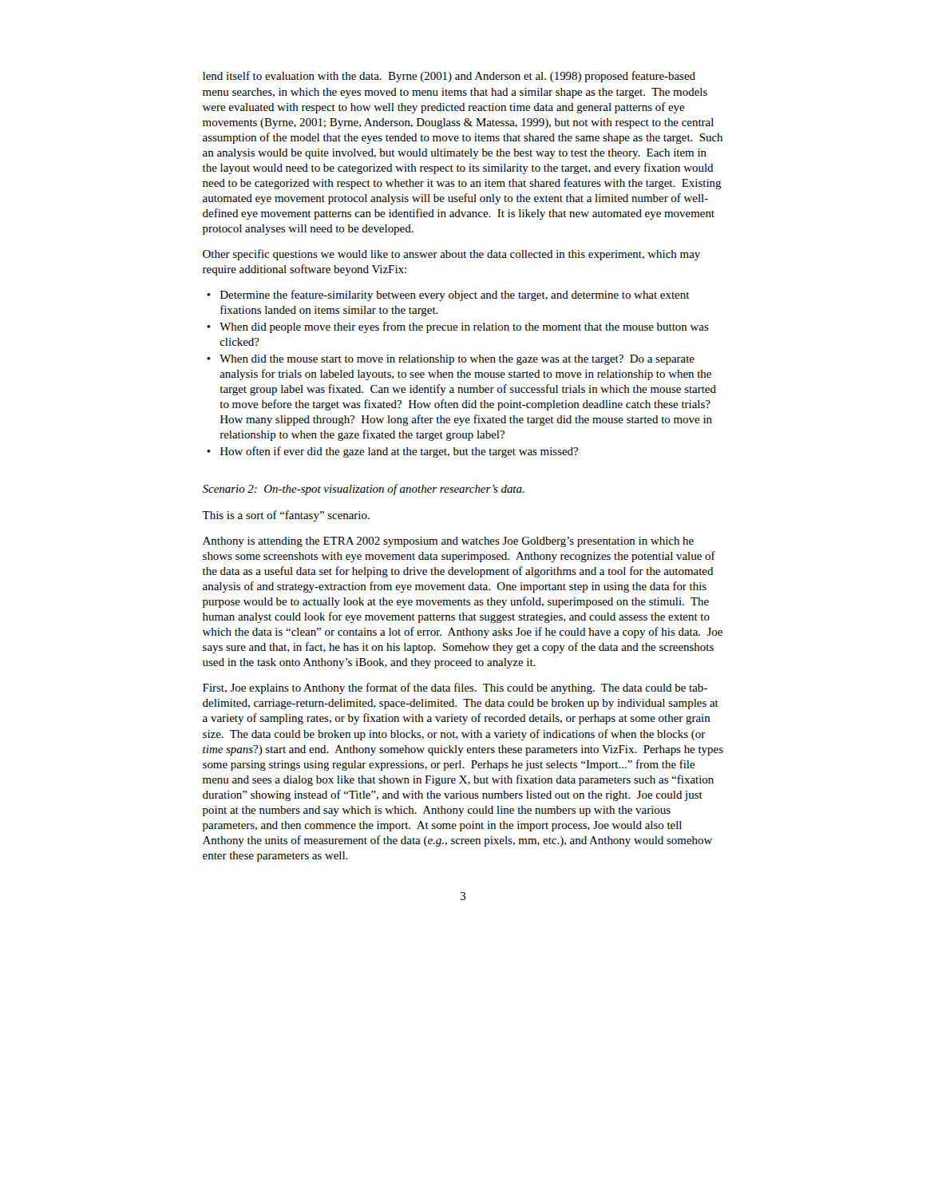lend itself to evaluation with the data. Byrne (2001) and Anderson et al. (1998) proposed feature-based menu searches, in which the eyes moved to menu items that had a similar shape as the target. The models were evaluated with respect to how well they predicted reaction time data and general patterns of eye movements (Byrne, 2001; Byrne, Anderson, Douglass & Matessa, 1999), but not with respect to the central assumption of the model that the eyes tended to move to items that shared the same shape as the target. Such an analysis would be quite involved, but would ultimately be the best way to test the theory. Each item in the layout would need to be categorized with respect to its similarity to the target, and every fixation would need to be categorized with respect to whether it was to an item that shared features with the target. Existing automated eye movement protocol analysis will be useful only to the extent that a limited number of well-defined eye movement patterns can be identified in advance. It is likely that new automated eye movement protocol analyses will need to be developed.
Other specific questions we would like to answer about the data collected in this experiment, which may require additional software beyond VizFix:
Determine the feature-similarity between every object and the target, and determine to what extent fixations landed on items similar to the target.
When did people move their eyes from the precue in relation to the moment that the mouse button was clicked?
When did the mouse start to move in relationship to when the gaze was at the target? Do a separate analysis for trials on labeled layouts, to see when the mouse started to move in relationship to when the target group label was fixated. Can we identify a number of successful trials in which the mouse started to move before the target was fixated? How often did the point-completion deadline catch these trials? How many slipped through? How long after the eye fixated the target did the mouse started to move in relationship to when the gaze fixated the target group label?
How often if ever did the gaze land at the target, but the target was missed?
Scenario 2: On-the-spot visualization of another researcher’s data.
This is a sort of “fantasy” scenario.
Anthony is attending the ETRA 2002 symposium and watches Joe Goldberg’s presentation in which he shows some screenshots with eye movement data superimposed. Anthony recognizes the potential value of the data as a useful data set for helping to drive the development of algorithms and a tool for the automated analysis of and strategy-extraction from eye movement data. One important step in using the data for this purpose would be to actually look at the eye movements as they unfold, superimposed on the stimuli. The human analyst could look for eye movement patterns that suggest strategies, and could assess the extent to which the data is “clean” or contains a lot of error. Anthony asks Joe if he could have a copy of his data. Joe says sure and that, in fact, he has it on his laptop. Somehow they get a copy of the data and the screenshots used in the task onto Anthony’s iBook, and they proceed to analyze it.
First, Joe explains to Anthony the format of the data files. This could be anything. The data could be tab-delimited, carriage-return-delimited, space-delimited. The data could be broken up by individual samples at a variety of sampling rates, or by fixation with a variety of recorded details, or perhaps at some other grain size. The data could be broken up into blocks, or not, with a variety of indications of when the blocks (or time spans?) start and end. Anthony somehow quickly enters these parameters into VizFix. Perhaps he types some parsing strings using regular expressions, or perl. Perhaps he just selects “Import...” from the file menu and sees a dialog box like that shown in Figure X, but with fixation data parameters such as “fixation duration” showing instead of “Title”, and with the various numbers listed out on the right. Joe could just point at the numbers and say which is which. Anthony could line the numbers up with the various parameters, and then commence the import. At some point in the import process, Joe would also tell Anthony the units of measurement of the data (e.g., screen pixels, mm, etc.), and Anthony would somehow enter these parameters as well.
3